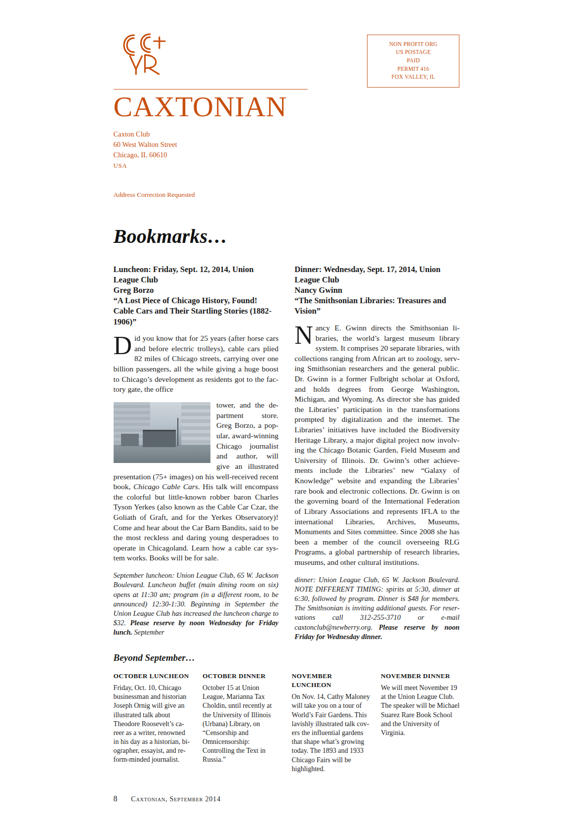NON PROFIT ORG
US POSTAGE
PAID
PERMIT 416
FOX VALLEY, IL
CAXTONIAN
Caxton Club
60 West Walton Street
Chicago, IL 60610
USA
Address Correction Requested
Bookmarks…
Luncheon: Friday, Sept. 12, 2014, Union League Club
Greg Borzo
“A Lost Piece of Chicago History, Found!
Cable Cars and Their Startling Stories (1882-1906)”
Did you know that for 25 years (after horse cars and before electric trolleys), cable cars plied 82 miles of Chicago streets, carrying over one billion passengers, all the while giving a huge boost to Chicago’s development as residents got to the factory gate, the office
tower, and the department store. Greg Borzo, a popular, award-winning Chicago journalist and author, will give an illustrated presentation (75+ images) on his well-received recent book, Chicago Cable Cars. His talk will encompass the colorful but little-known robber baron Charles Tyson Yerkes (also known as the Cable Car Czar, the Goliath of Graft, and for the Yerkes Observatory)! Come and hear about the Car Barn Bandits, said to be the most reckless and daring young desperadoes to operate in Chicagoland. Learn how a cable car system works. Books will be for sale.
September luncheon: Union League Club, 65 W. Jackson Boulevard. Luncheon buffet (main dining room on six) opens at 11:30 am; program (in a different room, to be announced) 12:30-1:30. Beginning in September the Union League Club has increased the luncheon charge to $32. Please reserve by noon Wednesday for Friday lunch. September
Beyond September…
Dinner: Wednesday, Sept. 17, 2014, Union League Club
Nancy Gwinn
“The Smithsonian Libraries: Treasures and Vision”
Nancy E. Gwinn directs the Smithsonian libraries, the world’s largest museum library system. It comprises 20 separate libraries, with collections ranging from African art to zoology, serving Smithsonian researchers and the general public. Dr. Gwinn is a former Fulbright scholar at Oxford, and holds degrees from George Washington, Michigan, and Wyoming. As director she has guided the Libraries’ participation in the transformations prompted by digitalization and the internet. The Libraries’ initiatives have included the Biodiversity Heritage Library, a major digital project now involving the Chicago Botanic Garden, Field Museum and University of Illinois. Dr. Gwinn’s other achievements include the Libraries’ new “Galaxy of Knowledge” website and expanding the Libraries’ rare book and electronic collections. Dr. Gwinn is on the governing board of the International Federation of Library Associations and represents IFLA to the international Libraries, Archives, Museums, Monuments and Sites committee. Since 2008 she has been a member of the council overseeing RLG Programs, a global partnership of research libraries, museums, and other cultural institutions.
dinner: Union League Club, 65 W. Jackson Boulevard. NOTE DIFFERENT TIMING: spirits at 5:30, dinner at 6:30, followed by program. Dinner is $48 for members. The Smithsonian is inviting additional guests. For reservations call 312-255-3710 or e-mail caxtonclub@newberry.org. Please reserve by noon Friday for Wednesday dinner.
October Luncheon
Friday, Oct. 10, Chicago businessman and historian Joseph Ornig will give an illustrated talk about Theodore Roosevelt’s career as a writer, renowned in his day as a historian, biographer, essayist, and reform-minded journalist.
October Dinner
October 15 at Union League, Marianna Tax Choldin, until recently at the University of Illinois (Urbana) Library, on “Censorship and Omnicensorship: Controlling the Text in Russia.”
November Luncheon
On Nov. 14, Cathy Maloney will take you on a tour of World’s Fair Gardens. This lavishly illustrated talk covers the influential gardens that shape what’s growing today. The 1893 and 1933 Chicago Fairs will be highlighted.
November Dinner
We will meet November 19 at the Union League Club. The speaker will be Michael Suarez Rare Book School and the University of Virginia.
8 Caxtonian, September 2014